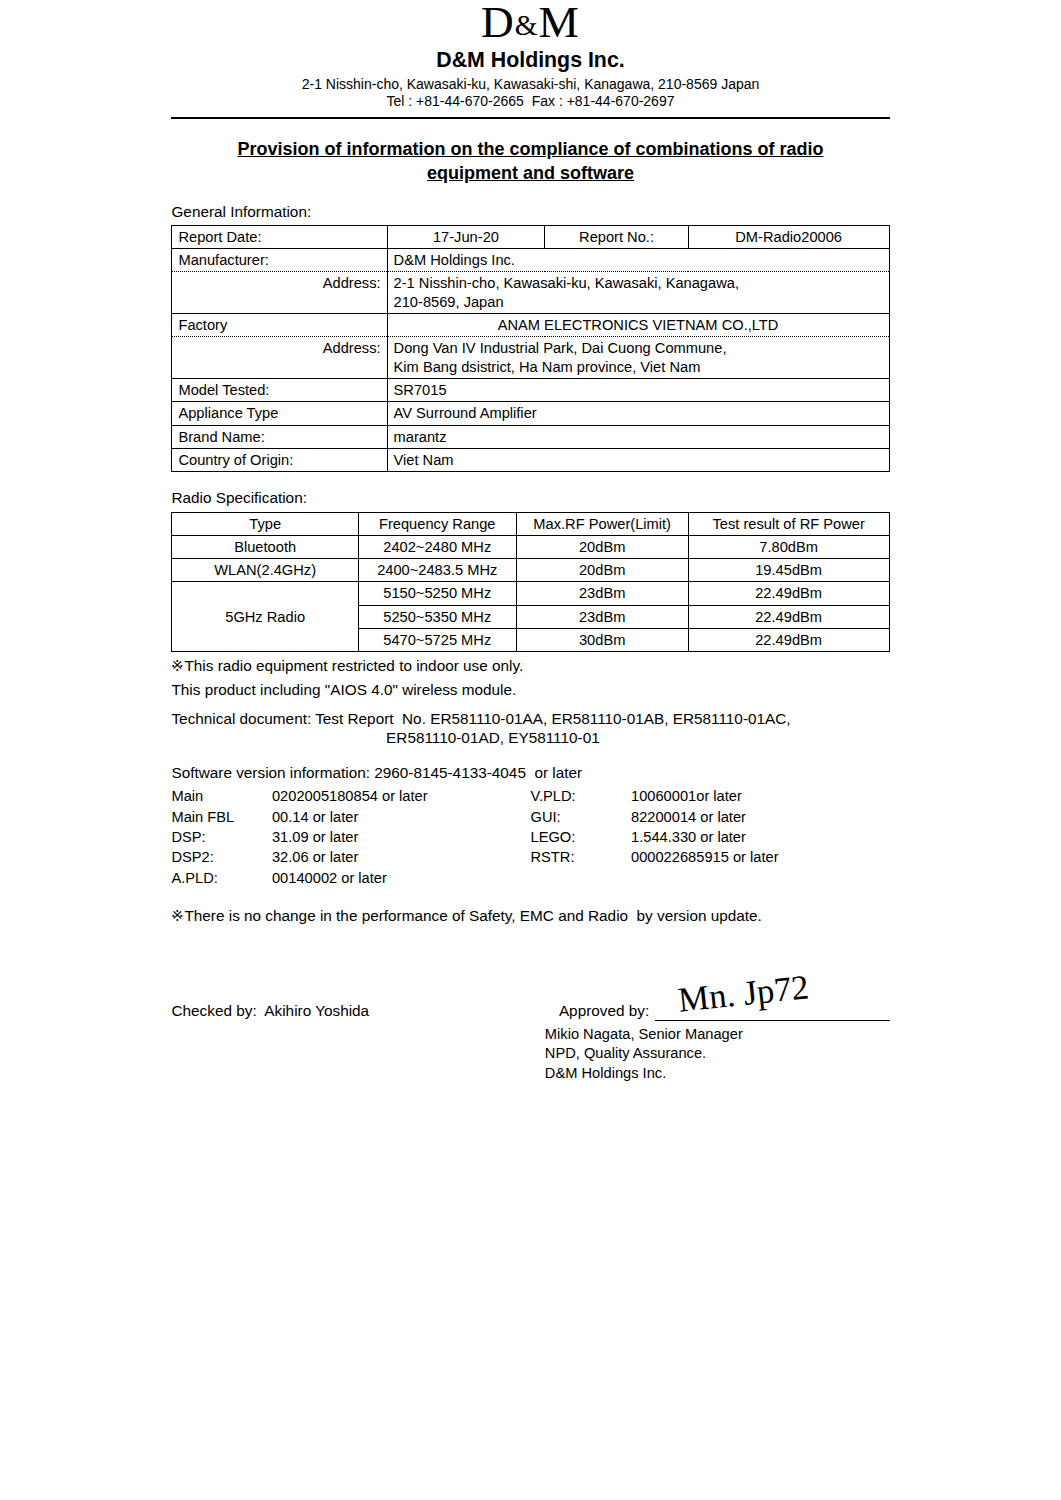D&M
D&M Holdings Inc.
2-1 Nisshin-cho, Kawasaki-ku, Kawasaki-shi, Kanagawa, 210-8569 Japan
Tel : +81-44-670-2665 Fax : +81-44-670-2697
Provision of information on the compliance of combinations of radio
equipment and software
General Information:
| Report Date: | 17-Jun-20 | Report No.: | DM-Radio20006 |
| Manufacturer: | D&M Holdings Inc. |
| Address: | 2-1 Nisshin-cho, Kawasaki-ku, Kawasaki, Kanagawa, 210-8569, Japan |
| Factory | ANAM ELECTRONICS VIETNAM CO.,LTD |
| Address: | Dong Van IV Industrial Park, Dai Cuong Commune, Kim Bang dsistrict, Ha Nam province, Viet Nam |
| Model Tested: | SR7015 |
| Appliance Type | AV Surround Amplifier |
| Brand Name: | marantz |
| Country of Origin: | Viet Nam |
Radio Specification:
| Type | Frequency Range | Max.RF Power(Limit) | Test result of RF Power |
| --- | --- | --- | --- |
| Bluetooth | 2402~2480 MHz | 20dBm | 7.80dBm |
| WLAN(2.4GHz) | 2400~2483.5 MHz | 20dBm | 19.45dBm |
| 5GHz Radio | 5150~5250 MHz | 23dBm | 22.49dBm |
| 5250~5350 MHz | 23dBm | 22.49dBm |
| 5470~5725 MHz | 30dBm | 22.49dBm |
※This radio equipment restricted to indoor use only.
This product including "AIOS 4.0" wireless module.
Technical document: Test Report No. ER581110-01AA, ER581110-01AB, ER581110-01AC, ER581110-01AD, EY581110-01
Software version information: 2960-8145-4133-4045 or later
| Main | 0202005180854 or later | V.PLD: | 10060001or later |
| Main FBL | 00.14 or later | GUI: | 82200014 or later |
| DSP: | 31.09 or later | LEGO: | 1.544.330 or later |
| DSP2: | 32.06 or later | RSTR: | 000022685915 or later |
| A.PLD: | 00140002 or later | | |
※There is no change in the performance of Safety, EMC and Radio by version update.
Checked by: Akihiro Yoshida
Approved by: Mn. Jp72
Mikio Nagata, Senior Manager
NPD, Quality Assurance.
D&M Holdings Inc.